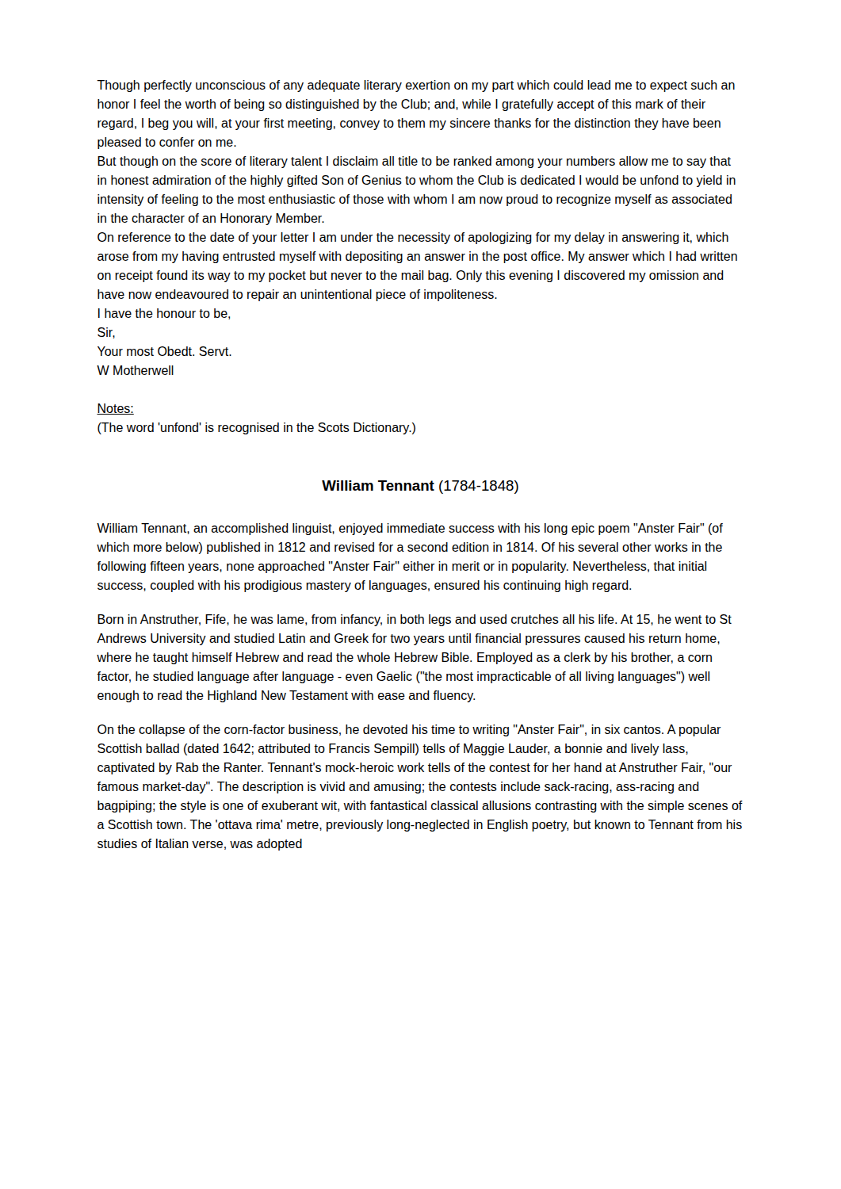Though perfectly unconscious of any adequate literary exertion on my part which could lead me to expect such an honor I feel the worth of being so distinguished by the Club; and, while I gratefully accept of this mark of their regard, I beg you will, at your first meeting, convey to them my sincere thanks for the distinction they have been pleased to confer on me.
But though on the score of literary talent I disclaim all title to be ranked among your numbers allow me to say that in honest admiration of the highly gifted Son of Genius to whom the Club is dedicated I would be unfond to yield in intensity of feeling to the most enthusiastic of those with whom I am now proud to recognize myself as associated in the character of an Honorary Member.
On reference to the date of your letter I am under the necessity of apologizing for my delay in answering it, which arose from my having entrusted myself with depositing an answer in the post office. My answer which I had written on receipt found its way to my pocket but never to the mail bag. Only this evening I discovered my omission and have now endeavoured to repair an unintentional piece of impoliteness.
I have the honour to be,
Sir,
Your most Obedt. Servt.
W Motherwell
Notes:
(The word 'unfond' is recognised in the Scots Dictionary.)
William Tennant (1784-1848)
William Tennant, an accomplished linguist, enjoyed immediate success with his long epic poem "Anster Fair" (of which more below) published in 1812 and revised for a second edition in 1814. Of his several other works in the following fifteen years, none approached "Anster Fair" either in merit or in popularity. Nevertheless, that initial success, coupled with his prodigious mastery of languages, ensured his continuing high regard.
Born in Anstruther, Fife, he was lame, from infancy, in both legs and used crutches all his life. At 15, he went to St Andrews University and studied Latin and Greek for two years until financial pressures caused his return home, where he taught himself Hebrew and read the whole Hebrew Bible. Employed as a clerk by his brother, a corn factor, he studied language after language - even Gaelic ("the most impracticable of all living languages") well enough to read the Highland New Testament with ease and fluency.
On the collapse of the corn-factor business, he devoted his time to writing "Anster Fair", in six cantos. A popular Scottish ballad (dated 1642; attributed to Francis Sempill) tells of Maggie Lauder, a bonnie and lively lass, captivated by Rab the Ranter. Tennant's mock-heroic work tells of the contest for her hand at Anstruther Fair, "our famous market-day". The description is vivid and amusing; the contests include sack-racing, ass-racing and bagpiping; the style is one of exuberant wit, with fantastical classical allusions contrasting with the simple scenes of a Scottish town. The 'ottava rima' metre, previously long-neglected in English poetry, but known to Tennant from his studies of Italian verse, was adopted